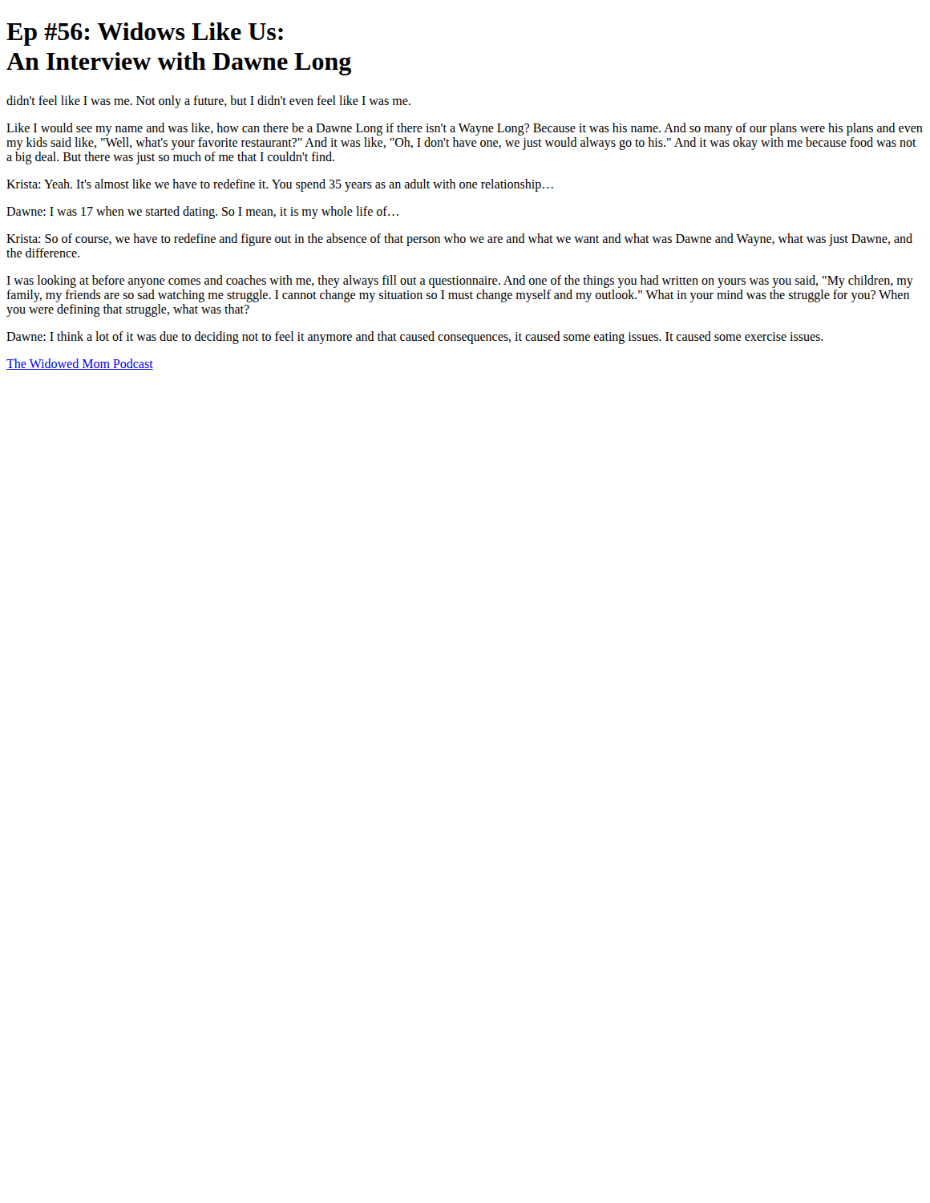Ep #56: Widows Like Us:
An Interview with Dawne Long
didn't feel like I was me. Not only a future, but I didn't even feel like I was me.
Like I would see my name and was like, how can there be a Dawne Long if there isn't a Wayne Long? Because it was his name. And so many of our plans were his plans and even my kids said like, "Well, what's your favorite restaurant?" And it was like, "Oh, I don't have one, we just would always go to his." And it was okay with me because food was not a big deal. But there was just so much of me that I couldn't find.
Krista: Yeah. It's almost like we have to redefine it. You spend 35 years as an adult with one relationship…
Dawne: I was 17 when we started dating. So I mean, it is my whole life of…
Krista: So of course, we have to redefine and figure out in the absence of that person who we are and what we want and what was Dawne and Wayne, what was just Dawne, and the difference.
I was looking at before anyone comes and coaches with me, they always fill out a questionnaire. And one of the things you had written on yours was you said, "My children, my family, my friends are so sad watching me struggle. I cannot change my situation so I must change myself and my outlook." What in your mind was the struggle for you? When you were defining that struggle, what was that?
Dawne: I think a lot of it was due to deciding not to feel it anymore and that caused consequences, it caused some eating issues. It caused some exercise issues.
The Widowed Mom Podcast